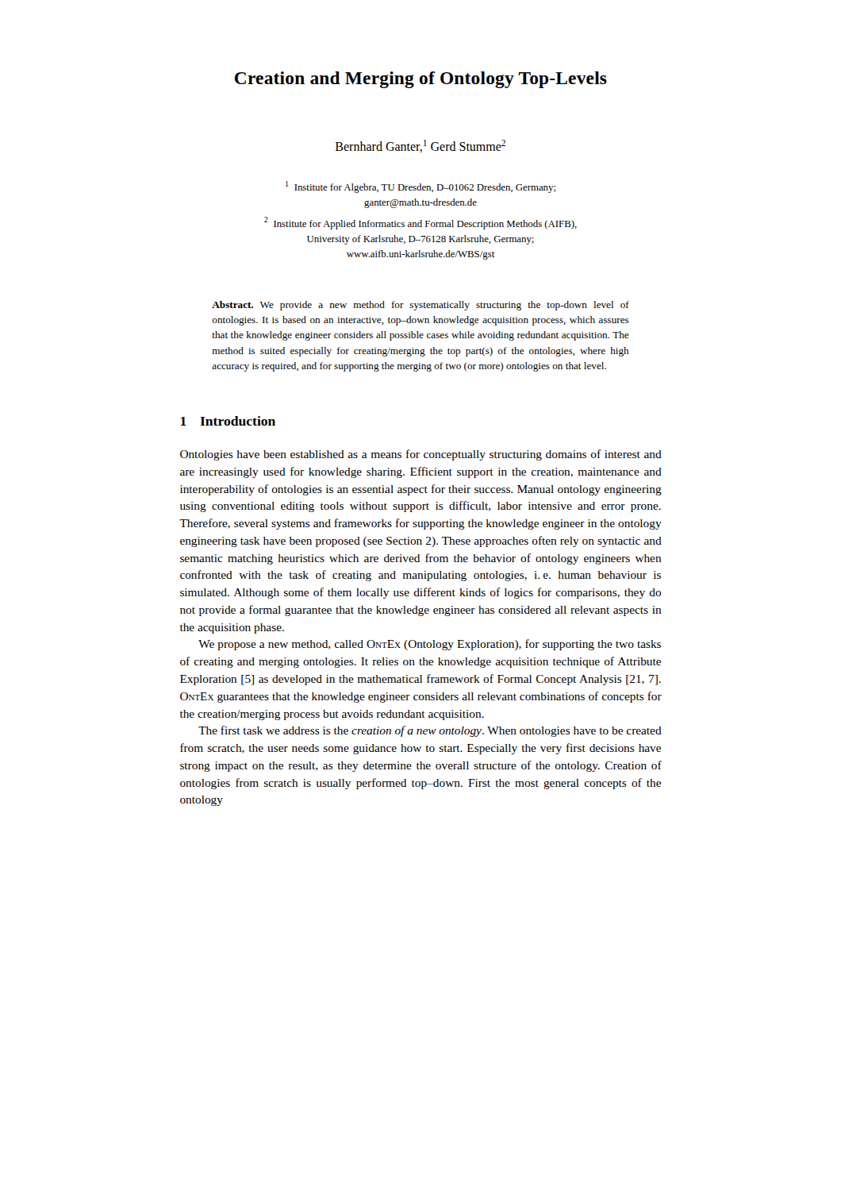Creation and Merging of Ontology Top-Levels
Bernhard Ganter,1 Gerd Stumme2
1 Institute for Algebra, TU Dresden, D–01062 Dresden, Germany;
ganter@math.tu-dresden.de
2 Institute for Applied Informatics and Formal Description Methods (AIFB),
University of Karlsruhe, D–76128 Karlsruhe, Germany;
www.aifb.uni-karlsruhe.de/WBS/gst
Abstract. We provide a new method for systematically structuring the top-down level of ontologies. It is based on an interactive, top–down knowledge acquisition process, which assures that the knowledge engineer considers all possible cases while avoiding redundant acquisition. The method is suited especially for creating/merging the top part(s) of the ontologies, where high accuracy is required, and for supporting the merging of two (or more) ontologies on that level.
1 Introduction
Ontologies have been established as a means for conceptually structuring domains of interest and are increasingly used for knowledge sharing. Efficient support in the creation, maintenance and interoperability of ontologies is an essential aspect for their success. Manual ontology engineering using conventional editing tools without support is difficult, labor intensive and error prone. Therefore, several systems and frameworks for supporting the knowledge engineer in the ontology engineering task have been proposed (see Section 2). These approaches often rely on syntactic and semantic matching heuristics which are derived from the behavior of ontology engineers when confronted with the task of creating and manipulating ontologies, i. e. human behaviour is simulated. Although some of them locally use different kinds of logics for comparisons, they do not provide a formal guarantee that the knowledge engineer has considered all relevant aspects in the acquisition phase.
We propose a new method, called OntEx (Ontology Exploration), for supporting the two tasks of creating and merging ontologies. It relies on the knowledge acquisition technique of Attribute Exploration [5] as developed in the mathematical framework of Formal Concept Analysis [21, 7]. OntEx guarantees that the knowledge engineer considers all relevant combinations of concepts for the creation/merging process but avoids redundant acquisition.
The first task we address is the creation of a new ontology. When ontologies have to be created from scratch, the user needs some guidance how to start. Especially the very first decisions have strong impact on the result, as they determine the overall structure of the ontology. Creation of ontologies from scratch is usually performed top–down. First the most general concepts of the ontology